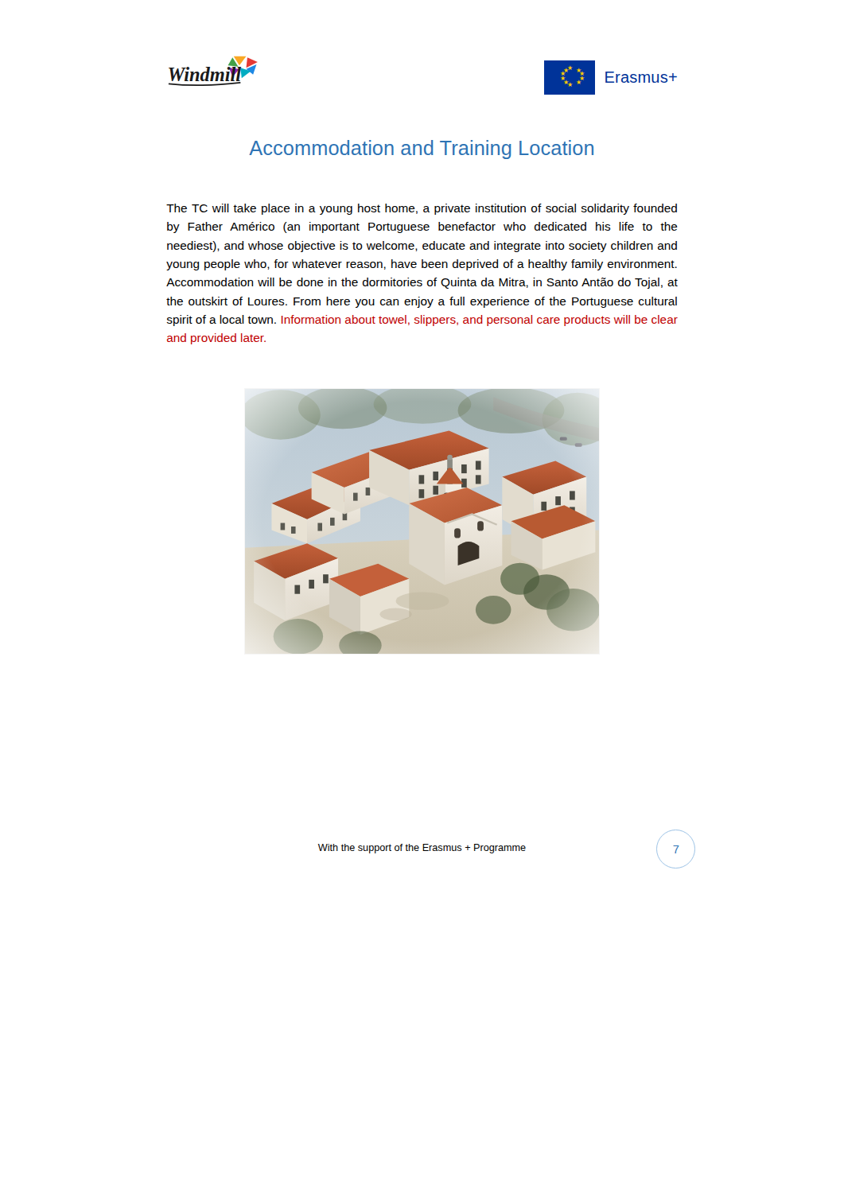Windmill
★ ★ ★ ★ ★ ★ ★ ★ ★ ★
Erasmus+
Accommodation and Training Location
The TC will take place in a young host home, a private institution of social solidarity founded by Father Américo (an important Portuguese benefactor who dedicated his life to the neediest), and whose objective is to welcome, educate and integrate into society children and young people who, for whatever reason, have been deprived of a healthy family environment. Accommodation will be done in the dormitories of Quinta da Mitra, in Santo Antão do Tojal, at the outskirt of Loures. From here you can enjoy a full experience of the Portuguese cultural spirit of a local town. Information about towel, slippers, and personal care products will be clear and provided later.
With the support of the Erasmus + Programme
7